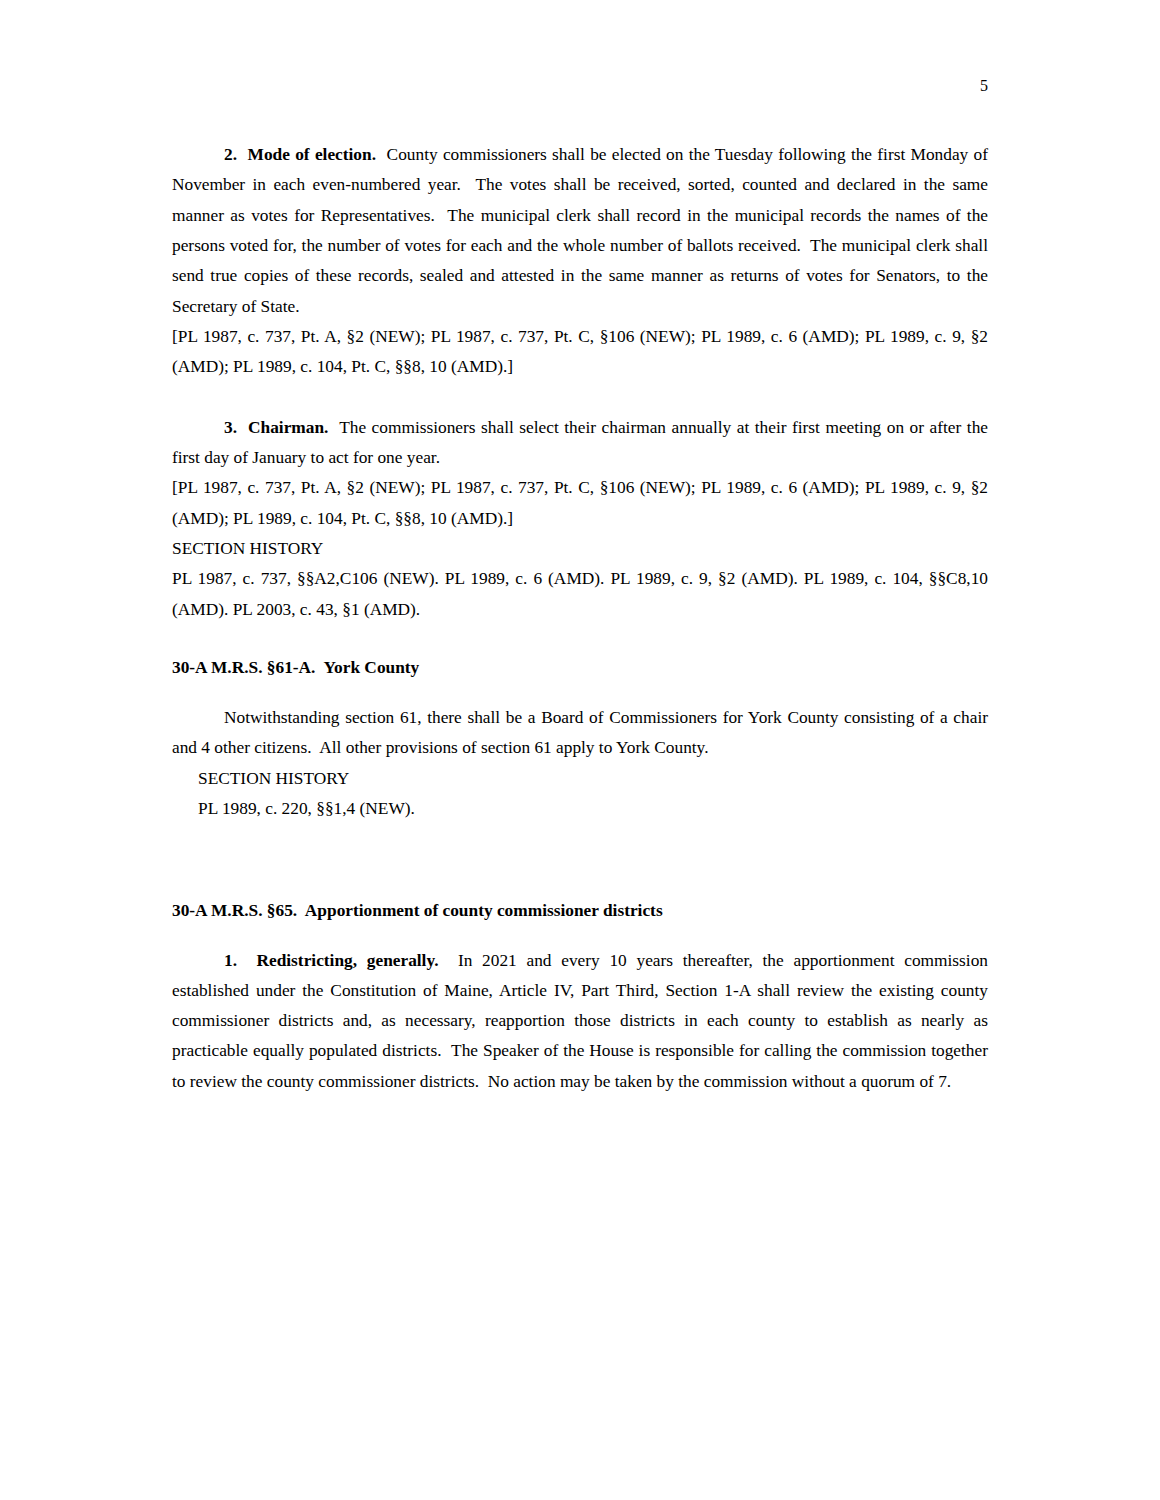5
2. Mode of election. County commissioners shall be elected on the Tuesday following the first Monday of November in each even-numbered year. The votes shall be received, sorted, counted and declared in the same manner as votes for Representatives. The municipal clerk shall record in the municipal records the names of the persons voted for, the number of votes for each and the whole number of ballots received. The municipal clerk shall send true copies of these records, sealed and attested in the same manner as returns of votes for Senators, to the Secretary of State.
[PL 1987, c. 737, Pt. A, §2 (NEW); PL 1987, c. 737, Pt. C, §106 (NEW); PL 1989, c. 6 (AMD); PL 1989, c. 9, §2 (AMD); PL 1989, c. 104, Pt. C, §§8, 10 (AMD).]
3. Chairman. The commissioners shall select their chairman annually at their first meeting on or after the first day of January to act for one year.
[PL 1987, c. 737, Pt. A, §2 (NEW); PL 1987, c. 737, Pt. C, §106 (NEW); PL 1989, c. 6 (AMD); PL 1989, c. 9, §2 (AMD); PL 1989, c. 104, Pt. C, §§8, 10 (AMD).]
SECTION HISTORY
PL 1987, c. 737, §§A2,C106 (NEW). PL 1989, c. 6 (AMD). PL 1989, c. 9, §2 (AMD). PL 1989, c. 104, §§C8,10 (AMD). PL 2003, c. 43, §1 (AMD).
30-A M.R.S. §61-A. York County
Notwithstanding section 61, there shall be a Board of Commissioners for York County consisting of a chair and 4 other citizens. All other provisions of section 61 apply to York County.
SECTION HISTORY
PL 1989, c. 220, §§1,4 (NEW).
30-A M.R.S. §65. Apportionment of county commissioner districts
1. Redistricting, generally. In 2021 and every 10 years thereafter, the apportionment commission established under the Constitution of Maine, Article IV, Part Third, Section 1-A shall review the existing county commissioner districts and, as necessary, reapportion those districts in each county to establish as nearly as practicable equally populated districts. The Speaker of the House is responsible for calling the commission together to review the county commissioner districts. No action may be taken by the commission without a quorum of 7.